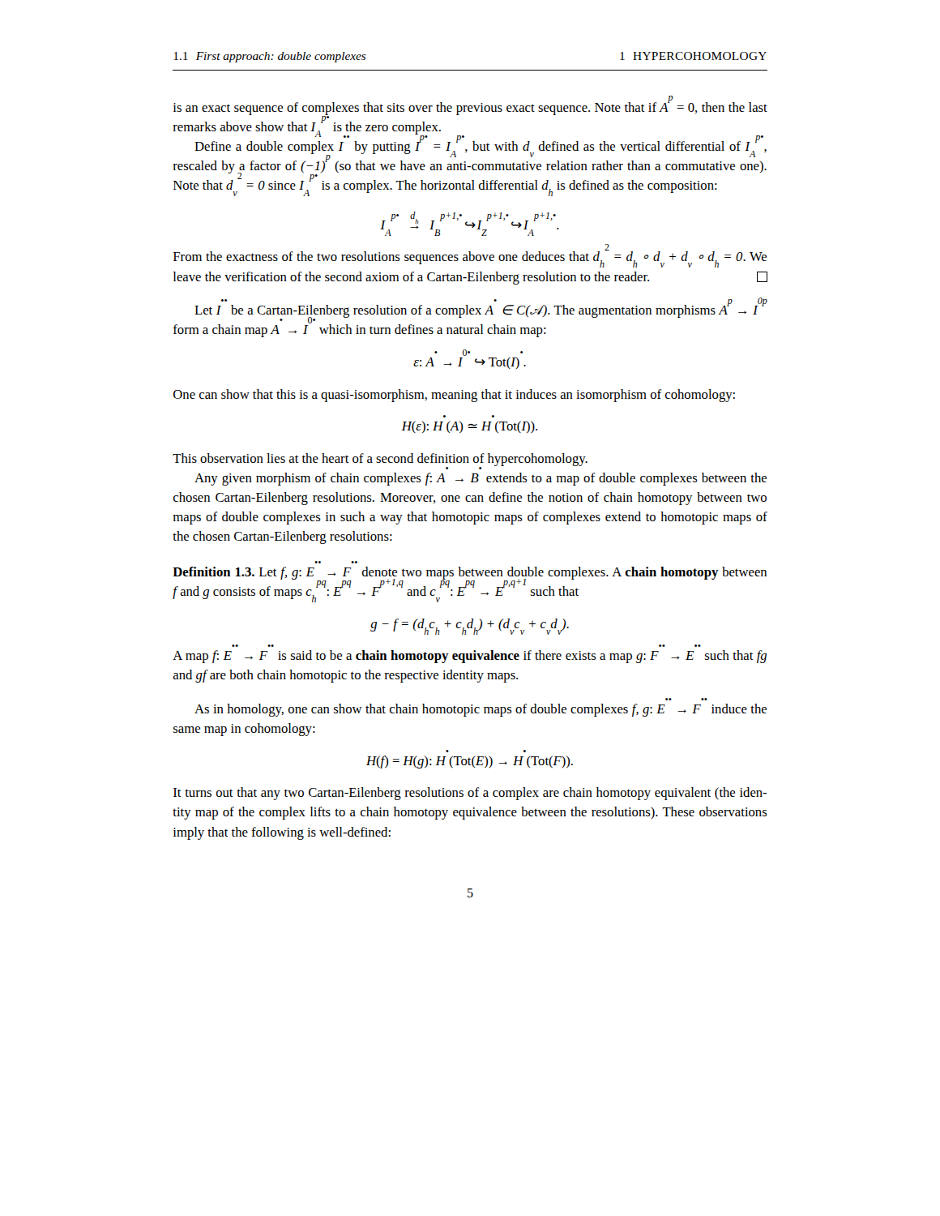1.1 First approach: double complexes 1 Hypercohomology
is an exact sequence of complexes that sits over the previous exact sequence. Note that if Ap = 0, then the last remarks above show that IAp is the zero complex.
Define a double complex I by putting Ip = IAp, but with dv defined as the vertical differential of IAp, rescaled by a factor of (−1)p (so that we have an anti-commutative relation rather than a commutative one). Note that dv2 = 0 since IAp is a complex. The horizontal differential dh is defined as the composition:
IAp dh→IBp+1,↪IZp+1,↪IAp+1,.
From the exactness of the two resolutions sequences above one deduces that dh2 = dh ∘ dv + dv ∘ dh = 0. We leave the verification of the second axiom of a Cartan-Eilenberg resolution to the reader.
Let I be a Cartan-Eilenberg resolution of a complex A ∈ C(𝒜). The augmentation morphisms Ap → I0p form a chain map A → I0 which in turn defines a natural chain map:
ε: A → I0 ↪ Tot(I).
One can show that this is a quasi-isomorphism, meaning that it induces an isomorphism of cohomology:
H(ε): H(A) ≃ H(Tot(I)).
This observation lies at the heart of a second definition of hypercohomology.
Any given morphism of chain complexes f: A → B extends to a map of double complexes between the chosen Cartan-Eilenberg resolutions. Moreover, one can define the notion of chain homotopy between two maps of double complexes in such a way that homotopic maps of complexes extend to homotopic maps of the chosen Cartan-Eilenberg resolutions:
Definition 1.3. Let f, g: E → F denote two maps between double complexes. A chain homotopy between f and g consists of maps chpq: Epq → Fp+1,q and cvpq: Epq → Ep,q+1 such that
g − f = (dhch + chdh) + (dvcv + cvdv).
A map f: E → F is said to be a chain homotopy equivalence if there exists a map g: F → E such that fg and gf are both chain homotopic to the respective identity maps.
As in homology, one can show that chain homotopic maps of double complexes f, g: E → F induce the same map in cohomology:
H(f) = H(g): H(Tot(E)) → H(Tot(F)).
It turns out that any two Cartan-Eilenberg resolutions of a complex are chain homotopy equivalent (the identity map of the complex lifts to a chain homotopy equivalence between the resolutions). These observations imply that the following is well-defined:
5